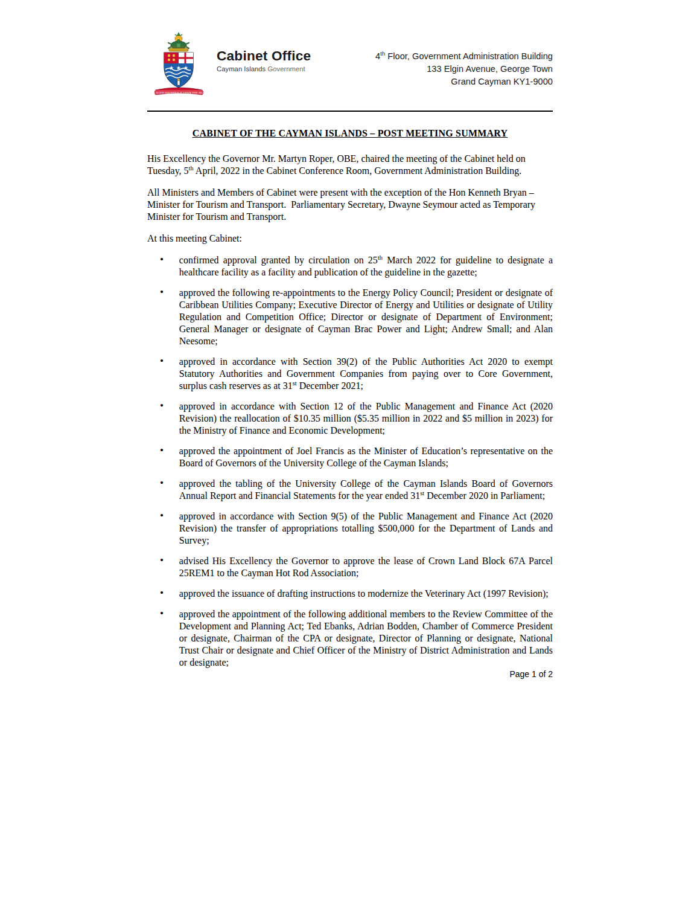HE HATH FOUNDED IT UPON THE SEAS
Cabinet Office
Cayman Islands Government
4th Floor, Government Administration Building
133 Elgin Avenue, George Town
Grand Cayman KY1-9000
CABINET OF THE CAYMAN ISLANDS – POST MEETING SUMMARY
His Excellency the Governor Mr. Martyn Roper, OBE, chaired the meeting of the Cabinet held on Tuesday, 5th April, 2022 in the Cabinet Conference Room, Government Administration Building.
All Ministers and Members of Cabinet were present with the exception of the Hon Kenneth Bryan – Minister for Tourism and Transport. Parliamentary Secretary, Dwayne Seymour acted as Temporary Minister for Tourism and Transport.
At this meeting Cabinet:
confirmed approval granted by circulation on 25th March 2022 for guideline to designate a healthcare facility as a facility and publication of the guideline in the gazette;
approved the following re-appointments to the Energy Policy Council; President or designate of Caribbean Utilities Company; Executive Director of Energy and Utilities or designate of Utility Regulation and Competition Office; Director or designate of Department of Environment; General Manager or designate of Cayman Brac Power and Light; Andrew Small; and Alan Neesome;
approved in accordance with Section 39(2) of the Public Authorities Act 2020 to exempt Statutory Authorities and Government Companies from paying over to Core Government, surplus cash reserves as at 31st December 2021;
approved in accordance with Section 12 of the Public Management and Finance Act (2020 Revision) the reallocation of $10.35 million ($5.35 million in 2022 and $5 million in 2023) for the Ministry of Finance and Economic Development;
approved the appointment of Joel Francis as the Minister of Education’s representative on the Board of Governors of the University College of the Cayman Islands;
approved the tabling of the University College of the Cayman Islands Board of Governors Annual Report and Financial Statements for the year ended 31st December 2020 in Parliament;
approved in accordance with Section 9(5) of the Public Management and Finance Act (2020 Revision) the transfer of appropriations totalling $500,000 for the Department of Lands and Survey;
advised His Excellency the Governor to approve the lease of Crown Land Block 67A Parcel 25REM1 to the Cayman Hot Rod Association;
approved the issuance of drafting instructions to modernize the Veterinary Act (1997 Revision);
approved the appointment of the following additional members to the Review Committee of the Development and Planning Act; Ted Ebanks, Adrian Bodden, Chamber of Commerce President or designate, Chairman of the CPA or designate, Director of Planning or designate, National Trust Chair or designate and Chief Officer of the Ministry of District Administration and Lands or designate;
Page 1 of 2